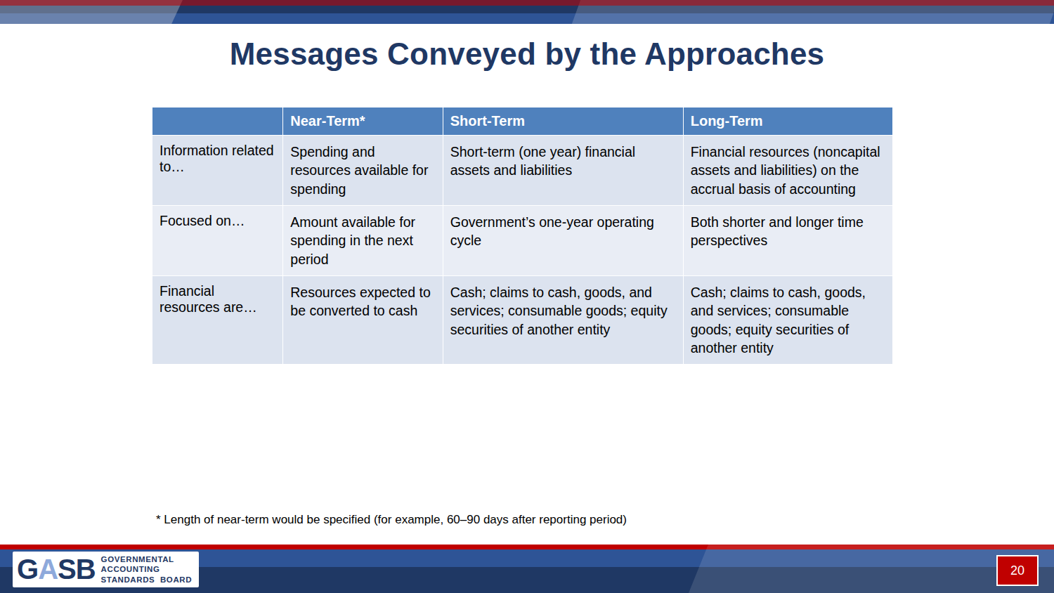Messages Conveyed by the Approaches
| | Near-Term* | Short-Term | Long-Term |
| --- | --- | --- | --- |
| Information related to… | Spending and resources available for spending | Short-term (one year) financial assets and liabilities | Financial resources (noncapital assets and liabilities) on the accrual basis of accounting |
| Focused on… | Amount available for spending in the next period | Government’s one-year operating cycle | Both shorter and longer time perspectives |
| Financial resources are… | Resources expected to be converted to cash | Cash; claims to cash, goods, and services; consumable goods; equity securities of another entity | Cash; claims to cash, goods, and services; consumable goods; equity securities of another entity |
* Length of near-term would be specified (for example, 60–90 days after reporting period)
GASB
GOVERNMENTAL
ACCOUNTING
STANDARDS BOARD
20